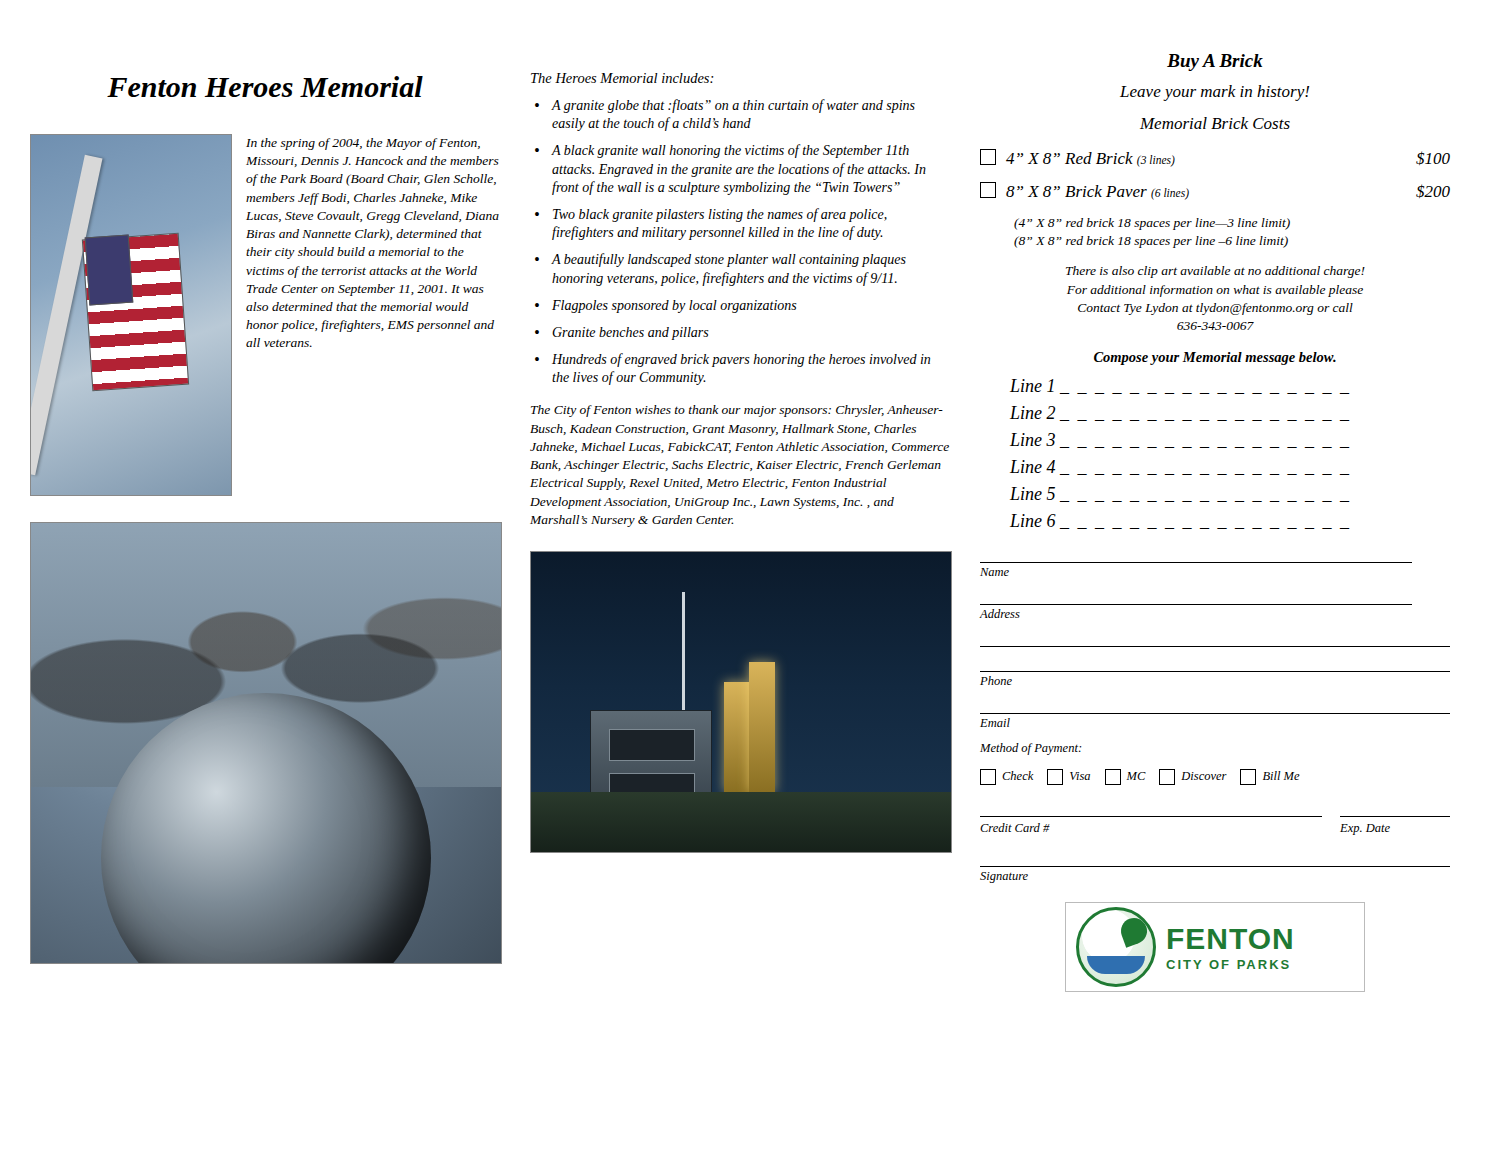Fenton Heroes Memorial
In the spring of 2004, the Mayor of Fenton, Missouri, Dennis J. Hancock and the members of the Park Board (Board Chair, Glen Scholle, members Jeff Bodi, Charles Jahneke, Mike Lucas, Steve Covault, Gregg Cleveland, Diana Biras and Nannette Clark), determined that their city should build a memorial to the victims of the terrorist attacks at the World Trade Center on September 11, 2001. It was also determined that the memorial would honor police, firefighters, EMS personnel and all veterans.
The Heroes Memorial includes:
A granite globe that :floats” on a thin curtain of water and spins easily at the touch of a child’s hand
A black granite wall honoring the victims of the September 11th attacks. Engraved in the granite are the locations of the attacks. In front of the wall is a sculpture symbolizing the “Twin Towers”
Two black granite pilasters listing the names of area police, firefighters and military personnel killed in the line of duty.
A beautifully landscaped stone planter wall containing plaques honoring veterans, police, firefighters and the victims of 9/11.
Flagpoles sponsored by local organizations
Granite benches and pillars
Hundreds of engraved brick pavers honoring the heroes involved in the lives of our Community.
The City of Fenton wishes to thank our major sponsors: Chrysler, Anheuser-Busch, Kadean Construction, Grant Masonry, Hallmark Stone, Charles Jahneke, Michael Lucas, FabickCAT, Fenton Athletic Association, Commerce Bank, Aschinger Electric, Sachs Electric, Kaiser Electric, French Gerleman Electrical Supply, Rexel United, Metro Electric, Fenton Industrial Development Association, UniGroup Inc., Lawn Systems, Inc. , and Marshall’s Nursery & Garden Center.
Buy A Brick
Leave your mark in history!
Memorial Brick Costs
4” X 8” Red Brick (3 lines) $100
8” X 8” Brick Paver (6 lines) $200
(4” X 8” red brick 18 spaces per line—3 line limit)
(8” X 8” red brick 18 spaces per line –6 line limit)
There is also clip art available at no additional charge!
For additional information on what is available please
Contact Tye Lydon at tlydon@fentonmo.org or call
636-343-0067
Compose your Memorial message below.
Line 1 _ _ _ _ _ _ _ _ _ _ _ _ _ _ _ _ _
Line 2 _ _ _ _ _ _ _ _ _ _ _ _ _ _ _ _ _
Line 3 _ _ _ _ _ _ _ _ _ _ _ _ _ _ _ _ _
Line 4 _ _ _ _ _ _ _ _ _ _ _ _ _ _ _ _ _
Line 5 _ _ _ _ _ _ _ _ _ _ _ _ _ _ _ _ _
Line 6 _ _ _ _ _ _ _ _ _ _ _ _ _ _ _ _ _
Name
Address
Phone
Email
Method of Payment:
Check Visa MC Discover Bill Me
Credit Card #
Exp. Date
Signature
FENTON
CITY OF PARKS